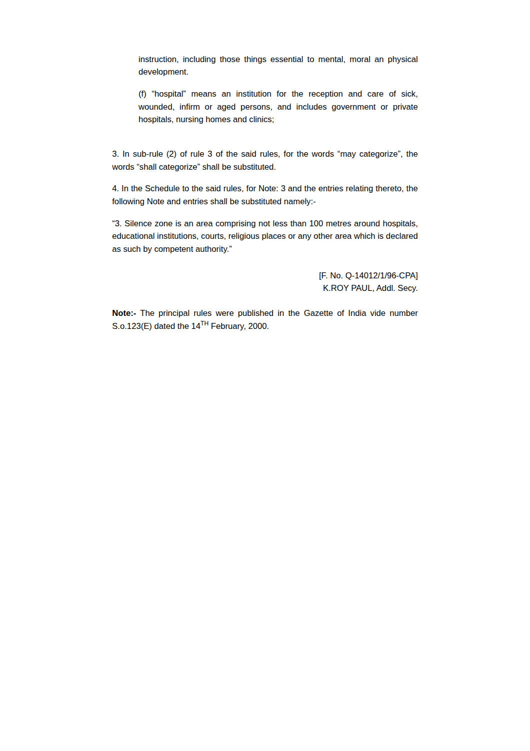instruction, including those things essential to mental, moral an physical development.
(f) “hospital” means an institution for the reception and care of sick, wounded, infirm or aged persons, and includes government or private hospitals, nursing homes and clinics;
3. In sub-rule (2) of rule 3 of the said rules, for the words “may categorize”, the words “shall categorize” shall be substituted.
4. In the Schedule to the said rules, for Note: 3 and the entries relating thereto, the following Note and entries shall be substituted namely:-
“3. Silence zone is an area comprising not less than 100 metres around hospitals, educational institutions, courts, religious places or any other area which is declared as such by competent authority.”
[F. No. Q-14012/1/96-CPA]
K.ROY PAUL, Addl. Secy.
Note:- The principal rules were published in the Gazette of India vide number S.o.123(E) dated the 14TH February, 2000.